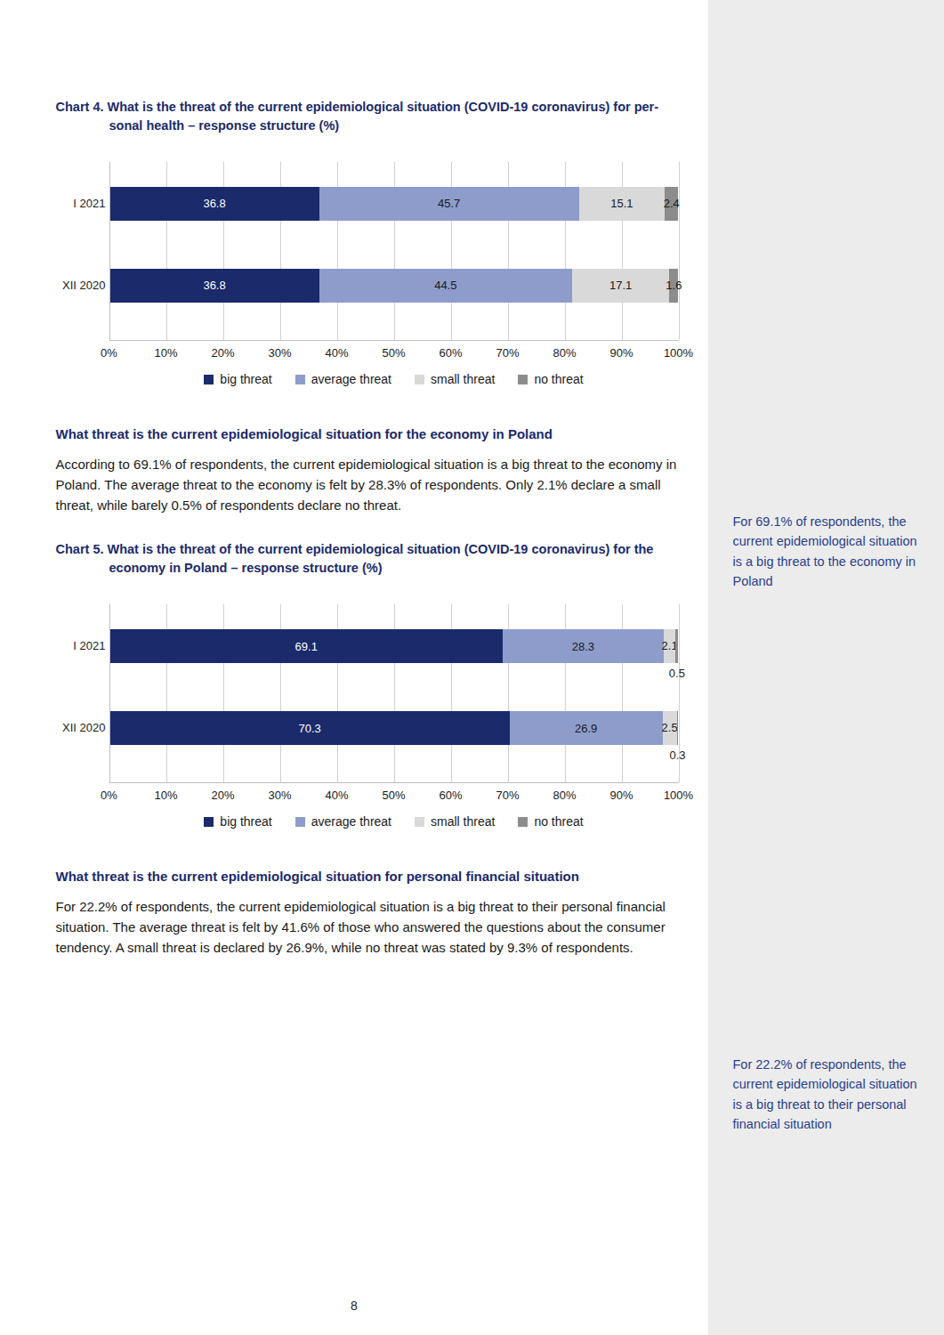For 69.1% of respondents, the current epidemiological situation is a big threat to the economy in Poland
For 22.2% of respondents, the current epidemiological situation is a big threat to their personal financial situation
Chart 4. What is the threat of the current epidemiological situation (COVID-19 coronavirus) for per-sonal health – response structure (%)
I 2021
36.8
45.7
15.1
2.4
XII 2020
36.8
44.5
17.1
1.6
0% 10% 20% 30% 40% 50% 60% 70% 80% 90% 100%
big threat
average threat
small threat
no threat
What threat is the current epidemiological situation for the economy in Poland
According to 69.1% of respondents, the current epidemiological situation is a big threat to the economy in Poland. The average threat to the economy is felt by 28.3% of respondents. Only 2.1% declare a small threat, while barely 0.5% of respondents declare no threat.
Chart 5. What is the threat of the current epidemiological situation (COVID-19 coronavirus) for theeconomy in Poland – response structure (%)
I 2021
69.1
28.3
2.1
0.5
XII 2020
70.3
26.9
2.5
0.3
0% 10% 20% 30% 40% 50% 60% 70% 80% 90% 100%
big threat
average threat
small threat
no threat
What threat is the current epidemiological situation for personal financial situation
For 22.2% of respondents, the current epidemiological situation is a big threat to their personal financial situation. The average threat is felt by 41.6% of those who answered the questions about the consumer tendency. A small threat is declared by 26.9%, while no threat was stated by 9.3% of respondents.
8